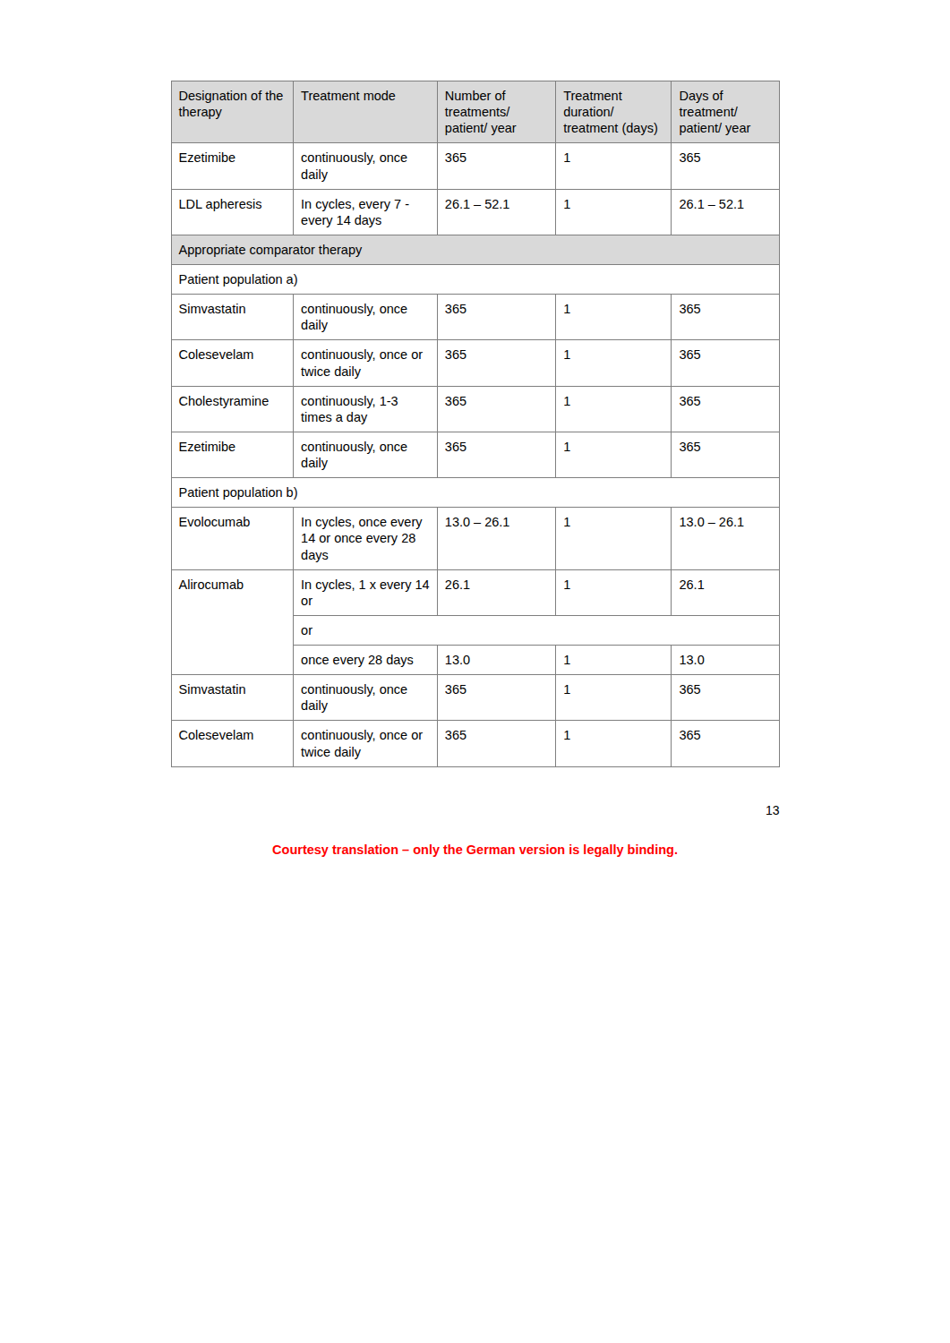| Designation of the therapy | Treatment mode | Number of treatments/ patient/ year | Treatment duration/ treatment (days) | Days of treatment/ patient/ year |
| --- | --- | --- | --- | --- |
| Ezetimibe | continuously, once daily | 365 | 1 | 365 |
| LDL apheresis | In cycles, every 7 - every 14 days | 26.1 – 52.1 | 1 | 26.1 – 52.1 |
| Appropriate comparator therapy |
| Patient population a) |
| Simvastatin | continuously, once daily | 365 | 1 | 365 |
| Colesevelam | continuously, once or twice daily | 365 | 1 | 365 |
| Cholestyramine | continuously, 1-3 times a day | 365 | 1 | 365 |
| Ezetimibe | continuously, once daily | 365 | 1 | 365 |
| Patient population b) |
| Evolocumab | In cycles, once every 14 or once every 28 days | 13.0 – 26.1 | 1 | 13.0 – 26.1 |
| Alirocumab | In cycles, 1 x every 14 or | 26.1 | 1 | 26.1 |
| or |
| once every 28 days | 13.0 | 1 | 13.0 |
| Simvastatin | continuously, once daily | 365 | 1 | 365 |
| Colesevelam | continuously, once or twice daily | 365 | 1 | 365 |
13
Courtesy translation – only the German version is legally binding.